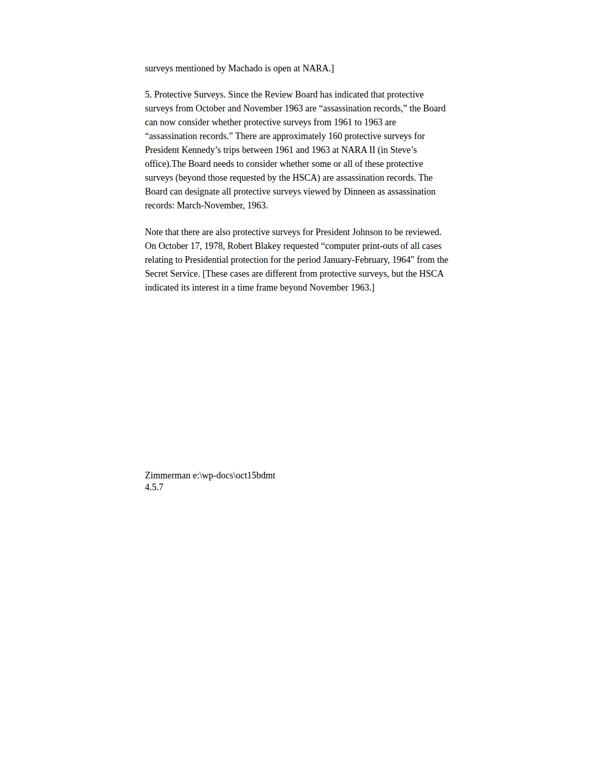surveys mentioned by Machado is open at NARA.]
5. Protective Surveys. Since the Review Board has indicated that protective surveys from October and November 1963 are “assassination records,” the Board can now consider whether protective surveys from 1961 to 1963 are “assassination records.” There are approximately 160 protective surveys for President Kennedy’s trips between 1961 and 1963 at NARA II (in Steve’s office).The Board needs to consider whether some or all of these protective surveys (beyond those requested by the HSCA) are assassination records. The Board can designate all protective surveys viewed by Dinneen as assassination records: March-November, 1963.
Note that there are also protective surveys for President Johnson to be reviewed. On October 17, 1978, Robert Blakey requested “computer print-outs of all cases relating to Presidential protection for the period January-February, 1964" from the Secret Service. [These cases are different from protective surveys, but the HSCA indicated its interest in a time frame beyond November 1963.]
Zimmerman e:\wp-docs\oct15bdmt
4.5.7